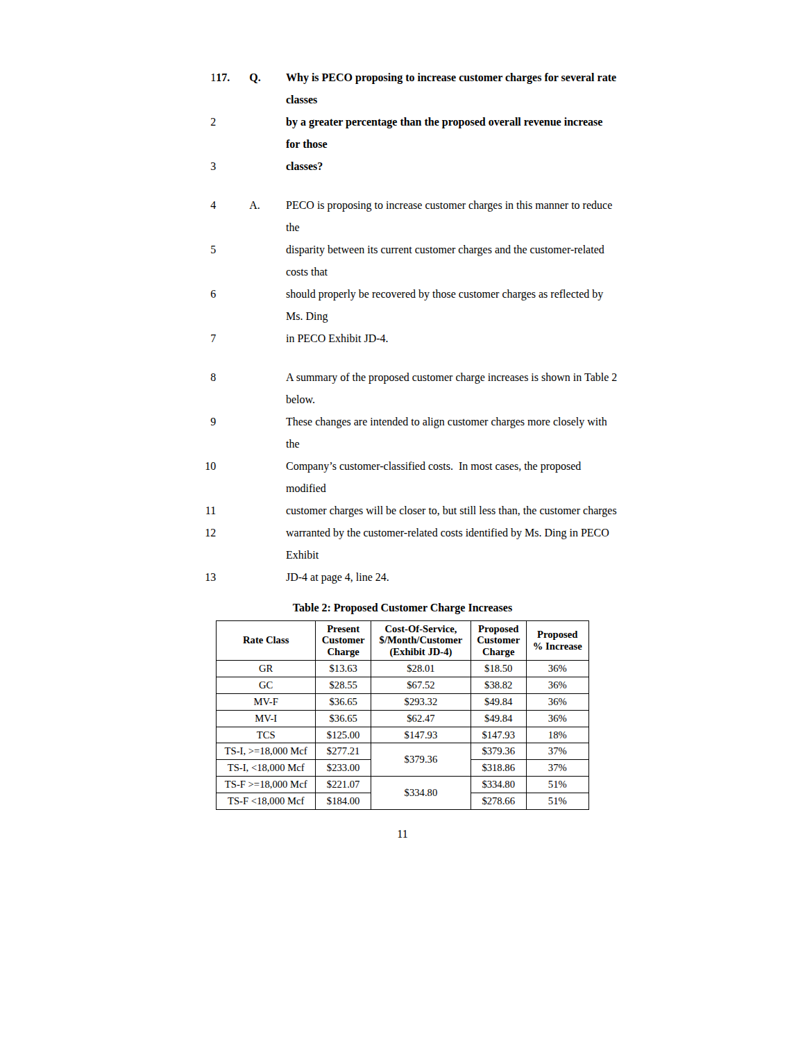| 1 | 17. | Q. | Why is PECO proposing to increase customer charges for several rate classes |
| 2 | | | by a greater percentage than the proposed overall revenue increase for those |
| 3 | | | classes? |
| 4 | | A. | PECO is proposing to increase customer charges in this manner to reduce the |
| 5 | | | disparity between its current customer charges and the customer-related costs that |
| 6 | | | should properly be recovered by those customer charges as reflected by Ms. Ding |
| 7 | | | in PECO Exhibit JD-4. |
| 8 | | | A summary of the proposed customer charge increases is shown in Table 2 below. |
| 9 | | | These changes are intended to align customer charges more closely with the |
| 10 | | | Company’s customer-classified costs. In most cases, the proposed modified |
| 11 | | | customer charges will be closer to, but still less than, the customer charges |
| 12 | | | warranted by the customer-related costs identified by Ms. Ding in PECO Exhibit |
| 13 | | | JD-4 at page 4, line 24. |
Table 2: Proposed Customer Charge Increases
| Rate Class | Present Customer Charge | Cost-Of-Service, $/Month/Customer (Exhibit JD-4) | Proposed Customer Charge | Proposed % Increase |
| --- | --- | --- | --- | --- |
| GR | $13.63 | $28.01 | $18.50 | 36% |
| GC | $28.55 | $67.52 | $38.82 | 36% |
| MV-F | $36.65 | $293.32 | $49.84 | 36% |
| MV-I | $36.65 | $62.47 | $49.84 | 36% |
| TCS | $125.00 | $147.93 | $147.93 | 18% |
| TS-I, >=18,000 Mcf | $277.21 | $379.36 | $379.36 | 37% |
| TS-I, <18,000 Mcf | $233.00 | $318.86 | 37% |
| TS-F >=18,000 Mcf | $221.07 | $334.80 | $334.80 | 51% |
| TS-F <18,000 Mcf | $184.00 | $278.66 | 51% |
11